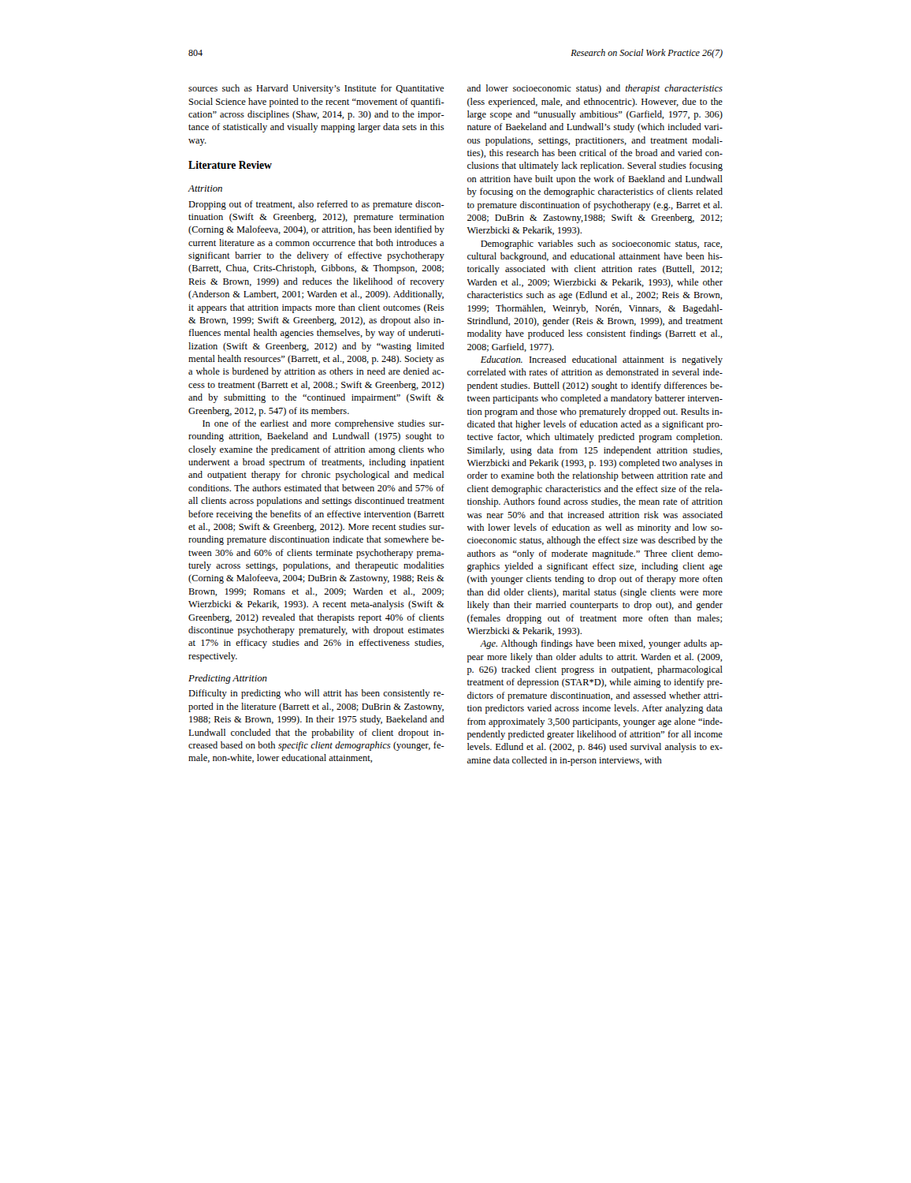804 Research on Social Work Practice 26(7)
sources such as Harvard University’s Institute for Quantitative Social Science have pointed to the recent “movement of quantification” across disciplines (Shaw, 2014, p. 30) and to the importance of statistically and visually mapping larger data sets in this way.
Literature Review
Attrition
Dropping out of treatment, also referred to as premature discontinuation (Swift & Greenberg, 2012), premature termination (Corning & Malofeeva, 2004), or attrition, has been identified by current literature as a common occurrence that both introduces a significant barrier to the delivery of effective psychotherapy (Barrett, Chua, Crits-Christoph, Gibbons, & Thompson, 2008; Reis & Brown, 1999) and reduces the likelihood of recovery (Anderson & Lambert, 2001; Warden et al., 2009). Additionally, it appears that attrition impacts more than client outcomes (Reis & Brown, 1999; Swift & Greenberg, 2012), as dropout also influences mental health agencies themselves, by way of underutilization (Swift & Greenberg, 2012) and by “wasting limited mental health resources” (Barrett, et al., 2008, p. 248). Society as a whole is burdened by attrition as others in need are denied access to treatment (Barrett et al, 2008.; Swift & Greenberg, 2012) and by submitting to the “continued impairment” (Swift & Greenberg, 2012, p. 547) of its members.
In one of the earliest and more comprehensive studies surrounding attrition, Baekeland and Lundwall (1975) sought to closely examine the predicament of attrition among clients who underwent a broad spectrum of treatments, including inpatient and outpatient therapy for chronic psychological and medical conditions. The authors estimated that between 20% and 57% of all clients across populations and settings discontinued treatment before receiving the benefits of an effective intervention (Barrett et al., 2008; Swift & Greenberg, 2012). More recent studies surrounding premature discontinuation indicate that somewhere between 30% and 60% of clients terminate psychotherapy prematurely across settings, populations, and therapeutic modalities (Corning & Malofeeva, 2004; DuBrin & Zastowny, 1988; Reis & Brown, 1999; Romans et al., 2009; Warden et al., 2009; Wierzbicki & Pekarik, 1993). A recent meta-analysis (Swift & Greenberg, 2012) revealed that therapists report 40% of clients discontinue psychotherapy prematurely, with dropout estimates at 17% in efficacy studies and 26% in effectiveness studies, respectively.
Predicting Attrition
Difficulty in predicting who will attrit has been consistently reported in the literature (Barrett et al., 2008; DuBrin & Zastowny, 1988; Reis & Brown, 1999). In their 1975 study, Baekeland and Lundwall concluded that the probability of client dropout increased based on both specific client demographics (younger, female, non-white, lower educational attainment,
and lower socioeconomic status) and therapist characteristics (less experienced, male, and ethnocentric). However, due to the large scope and “unusually ambitious” (Garfield, 1977, p. 306) nature of Baekeland and Lundwall’s study (which included various populations, settings, practitioners, and treatment modalities), this research has been critical of the broad and varied conclusions that ultimately lack replication. Several studies focusing on attrition have built upon the work of Baekland and Lundwall by focusing on the demographic characteristics of clients related to premature discontinuation of psychotherapy (e.g., Barret et al. 2008; DuBrin & Zastowny,1988; Swift & Greenberg, 2012; Wierzbicki & Pekarik, 1993).
Demographic variables such as socioeconomic status, race, cultural background, and educational attainment have been historically associated with client attrition rates (Buttell, 2012; Warden et al., 2009; Wierzbicki & Pekarik, 1993), while other characteristics such as age (Edlund et al., 2002; Reis & Brown, 1999; Thormählen, Weinryb, Norén, Vinnars, & Bagedahl-Strindlund, 2010), gender (Reis & Brown, 1999), and treatment modality have produced less consistent findings (Barrett et al., 2008; Garfield, 1977).
Education. Increased educational attainment is negatively correlated with rates of attrition as demonstrated in several independent studies. Buttell (2012) sought to identify differences between participants who completed a mandatory batterer intervention program and those who prematurely dropped out. Results indicated that higher levels of education acted as a significant protective factor, which ultimately predicted program completion. Similarly, using data from 125 independent attrition studies, Wierzbicki and Pekarik (1993, p. 193) completed two analyses in order to examine both the relationship between attrition rate and client demographic characteristics and the effect size of the relationship. Authors found across studies, the mean rate of attrition was near 50% and that increased attrition risk was associated with lower levels of education as well as minority and low socioeconomic status, although the effect size was described by the authors as “only of moderate magnitude.” Three client demographics yielded a significant effect size, including client age (with younger clients tending to drop out of therapy more often than did older clients), marital status (single clients were more likely than their married counterparts to drop out), and gender (females dropping out of treatment more often than males; Wierzbicki & Pekarik, 1993).
Age. Although findings have been mixed, younger adults appear more likely than older adults to attrit. Warden et al. (2009, p. 626) tracked client progress in outpatient, pharmacological treatment of depression (STAR*D), while aiming to identify predictors of premature discontinuation, and assessed whether attrition predictors varied across income levels. After analyzing data from approximately 3,500 participants, younger age alone “independently predicted greater likelihood of attrition” for all income levels. Edlund et al. (2002, p. 846) used survival analysis to examine data collected in in-person interviews, with